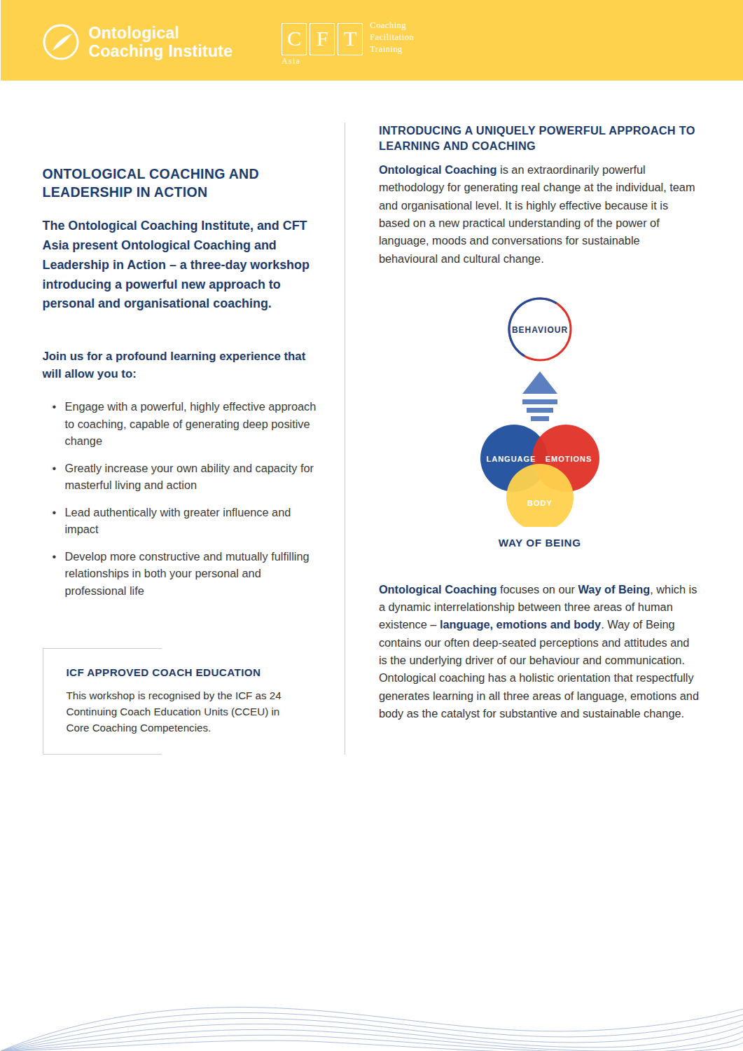Ontological
Coaching Institute
CFT
Coaching
Facilitation
Training
Asia
Ontological Coaching and
Leadership in Action
The Ontological Coaching Institute, and CFT Asia present Ontological Coaching and Leadership in Action – a three-day workshop introducing a powerful new approach to personal and organisational coaching.
Join us for a profound learning experience that will allow you to:
Engage with a powerful, highly effective approach to coaching, capable of generating deep positive change
Greatly increase your own ability and capacity for masterful living and action
Lead authentically with greater influence and impact
Develop more constructive and mutually fulfilling relationships in both your personal and professional life
ICF Approved Coach Education
This workshop is recognised by the ICF as 24 Continuing Coach Education Units (CCEU) in Core Coaching Competencies.
Introducing a uniquely powerful approach to learning and coaching
Ontological Coaching is an extraordinarily powerful methodology for generating real change at the individual, team and organisational level. It is highly effective because it is based on a new practical understanding of the power of language, moods and conversations for sustainable behavioural and cultural change.
BEHAVIOUR LANGUAGE EMOTIONS BODY
Way of Being
Ontological Coaching focuses on our Way of Being, which is a dynamic interrelationship between three areas of human existence – language, emotions and body. Way of Being contains our often deep-seated perceptions and attitudes and is the underlying driver of our behaviour and communication. Ontological coaching has a holistic orientation that respectfully generates learning in all three areas of language, emotions and body as the catalyst for substantive and sustainable change.